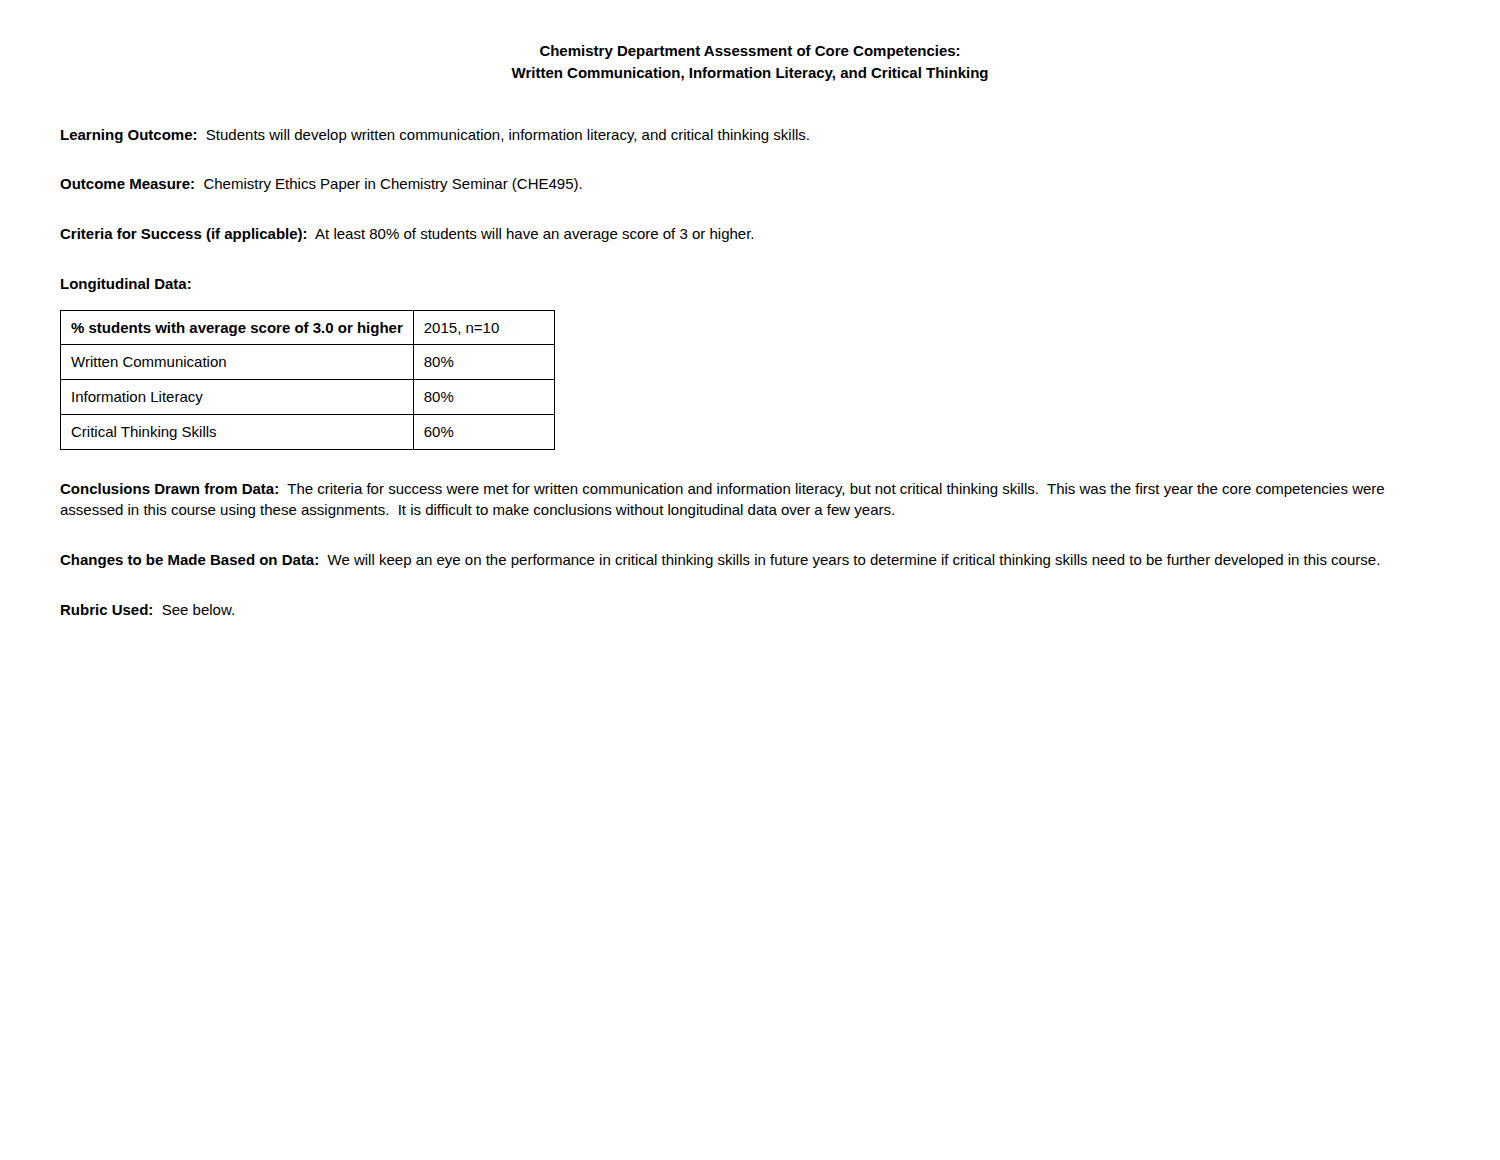Chemistry Department Assessment of Core Competencies:
Written Communication, Information Literacy, and Critical Thinking
Learning Outcome: Students will develop written communication, information literacy, and critical thinking skills.
Outcome Measure: Chemistry Ethics Paper in Chemistry Seminar (CHE495).
Criteria for Success (if applicable): At least 80% of students will have an average score of 3 or higher.
Longitudinal Data:
| % students with average score of 3.0 or higher | 2015, n=10 |
| Written Communication | 80% |
| Information Literacy | 80% |
| Critical Thinking Skills | 60% |
Conclusions Drawn from Data: The criteria for success were met for written communication and information literacy, but not critical thinking skills. This was the first year the core competencies were assessed in this course using these assignments. It is difficult to make conclusions without longitudinal data over a few years.
Changes to be Made Based on Data: We will keep an eye on the performance in critical thinking skills in future years to determine if critical thinking skills need to be further developed in this course.
Rubric Used: See below.